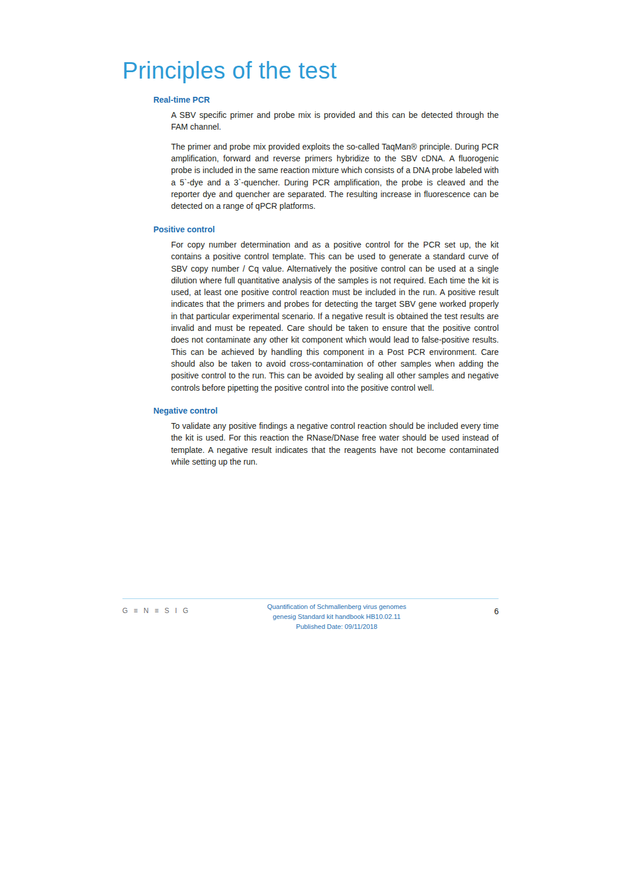Principles of the test
Real-time PCR
A SBV specific primer and probe mix is provided and this can be detected through the FAM channel.
The primer and probe mix provided exploits the so-called TaqMan® principle. During PCR amplification, forward and reverse primers hybridize to the SBV cDNA. A fluorogenic probe is included in the same reaction mixture which consists of a DNA probe labeled with a 5`-dye and a 3`-quencher. During PCR amplification, the probe is cleaved and the reporter dye and quencher are separated. The resulting increase in fluorescence can be detected on a range of qPCR platforms.
Positive control
For copy number determination and as a positive control for the PCR set up, the kit contains a positive control template. This can be used to generate a standard curve of SBV copy number / Cq value. Alternatively the positive control can be used at a single dilution where full quantitative analysis of the samples is not required. Each time the kit is used, at least one positive control reaction must be included in the run. A positive result indicates that the primers and probes for detecting the target SBV gene worked properly in that particular experimental scenario. If a negative result is obtained the test results are invalid and must be repeated. Care should be taken to ensure that the positive control does not contaminate any other kit component which would lead to false-positive results. This can be achieved by handling this component in a Post PCR environment. Care should also be taken to avoid cross-contamination of other samples when adding the positive control to the run. This can be avoided by sealing all other samples and negative controls before pipetting the positive control into the positive control well.
Negative control
To validate any positive findings a negative control reaction should be included every time the kit is used. For this reaction the RNase/DNase free water should be used instead of template. A negative result indicates that the reagents have not become contaminated while setting up the run.
G ≡ N ≡ S I G
Quantification of Schmallenberg virus genomes
genesig Standard kit handbook HB10.02.11
Published Date: 09/11/2018
6